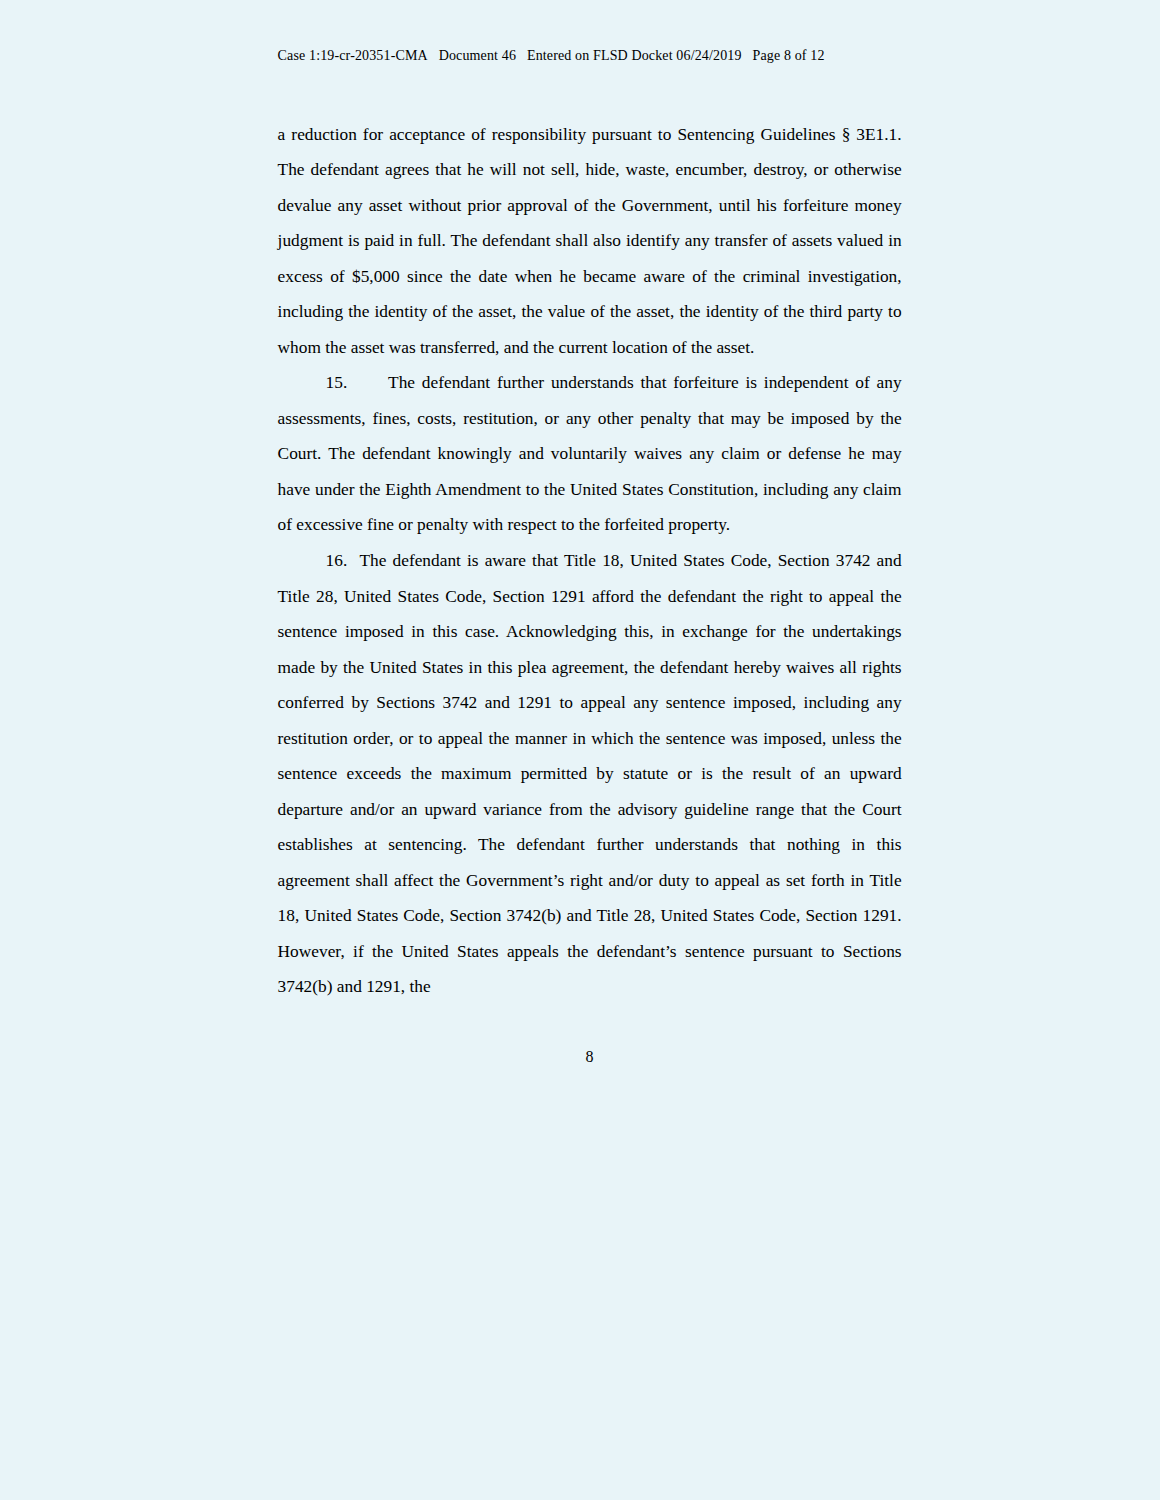Case 1:19-cr-20351-CMA Document 46 Entered on FLSD Docket 06/24/2019 Page 8 of 12
a reduction for acceptance of responsibility pursuant to Sentencing Guidelines § 3E1.1. The defendant agrees that he will not sell, hide, waste, encumber, destroy, or otherwise devalue any asset without prior approval of the Government, until his forfeiture money judgment is paid in full. The defendant shall also identify any transfer of assets valued in excess of $5,000 since the date when he became aware of the criminal investigation, including the identity of the asset, the value of the asset, the identity of the third party to whom the asset was transferred, and the current location of the asset.
15. The defendant further understands that forfeiture is independent of any assessments, fines, costs, restitution, or any other penalty that may be imposed by the Court. The defendant knowingly and voluntarily waives any claim or defense he may have under the Eighth Amendment to the United States Constitution, including any claim of excessive fine or penalty with respect to the forfeited property.
16. The defendant is aware that Title 18, United States Code, Section 3742 and Title 28, United States Code, Section 1291 afford the defendant the right to appeal the sentence imposed in this case. Acknowledging this, in exchange for the undertakings made by the United States in this plea agreement, the defendant hereby waives all rights conferred by Sections 3742 and 1291 to appeal any sentence imposed, including any restitution order, or to appeal the manner in which the sentence was imposed, unless the sentence exceeds the maximum permitted by statute or is the result of an upward departure and/or an upward variance from the advisory guideline range that the Court establishes at sentencing. The defendant further understands that nothing in this agreement shall affect the Government’s right and/or duty to appeal as set forth in Title 18, United States Code, Section 3742(b) and Title 28, United States Code, Section 1291. However, if the United States appeals the defendant’s sentence pursuant to Sections 3742(b) and 1291, the
8